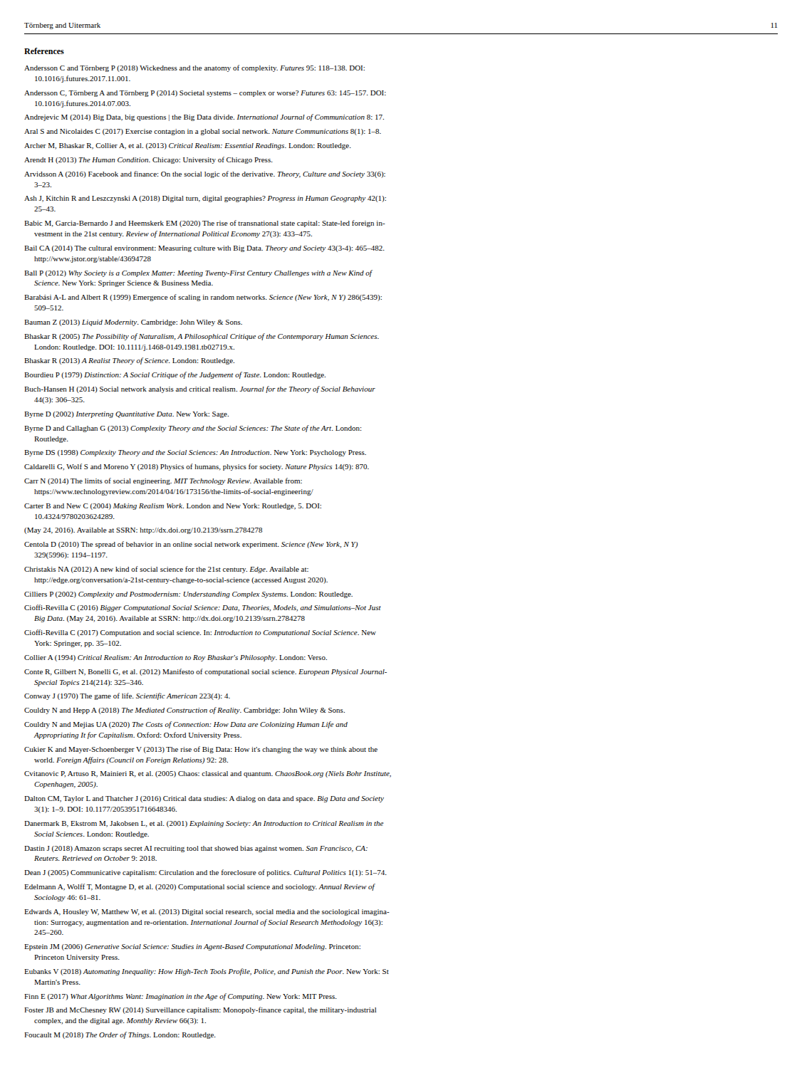Törnberg and Uitermark 11
References
Andersson C and Törnberg P (2018) Wickedness and the anatomy of complexity. Futures 95: 118–138. DOI: 10.1016/j.futures.2017.11.001.
Andersson C, Törnberg A and Törnberg P (2014) Societal systems – complex or worse? Futures 63: 145–157. DOI: 10.1016/j.futures.2014.07.003.
Andrejevic M (2014) Big Data, big questions | the Big Data divide. International Journal of Communication 8: 17.
Aral S and Nicolaides C (2017) Exercise contagion in a global social network. Nature Communications 8(1): 1–8.
Archer M, Bhaskar R, Collier A, et al. (2013) Critical Realism: Essential Readings. London: Routledge.
Arendt H (2013) The Human Condition. Chicago: University of Chicago Press.
Arvidsson A (2016) Facebook and finance: On the social logic of the derivative. Theory, Culture and Society 33(6): 3–23.
Ash J, Kitchin R and Leszczynski A (2018) Digital turn, digital geographies? Progress in Human Geography 42(1): 25–43.
Babic M, Garcia-Bernardo J and Heemskerk EM (2020) The rise of transnational state capital: State-led foreign investment in the 21st century. Review of International Political Economy 27(3): 433–475.
Bail CA (2014) The cultural environment: Measuring culture with Big Data. Theory and Society 43(3-4): 465–482. http://www.jstor.org/stable/43694728
Ball P (2012) Why Society is a Complex Matter: Meeting Twenty-First Century Challenges with a New Kind of Science. New York: Springer Science & Business Media.
Barabási A-L and Albert R (1999) Emergence of scaling in random networks. Science (New York, N Y) 286(5439): 509–512.
Bauman Z (2013) Liquid Modernity. Cambridge: John Wiley & Sons.
Bhaskar R (2005) The Possibility of Naturalism, A Philosophical Critique of the Contemporary Human Sciences. London: Routledge. DOI: 10.1111/j.1468-0149.1981.tb02719.x.
Bhaskar R (2013) A Realist Theory of Science. London: Routledge.
Bourdieu P (1979) Distinction: A Social Critique of the Judgement of Taste. London: Routledge.
Buch-Hansen H (2014) Social network analysis and critical realism. Journal for the Theory of Social Behaviour 44(3): 306–325.
Byrne D (2002) Interpreting Quantitative Data. New York: Sage.
Byrne D and Callaghan G (2013) Complexity Theory and the Social Sciences: The State of the Art. London: Routledge.
Byrne DS (1998) Complexity Theory and the Social Sciences: An Introduction. New York: Psychology Press.
Caldarelli G, Wolf S and Moreno Y (2018) Physics of humans, physics for society. Nature Physics 14(9): 870.
Carr N (2014) The limits of social engineering. MIT Technology Review. Available from: https://www.technologyreview.com/2014/04/16/173156/the-limits-of-social-engineering/
Carter B and New C (2004) Making Realism Work. London and New York: Routledge, 5. DOI: 10.4324/9780203624289.
(May 24, 2016). Available at SSRN: http://dx.doi.org/10.2139/ssrn.2784278
Centola D (2010) The spread of behavior in an online social network experiment. Science (New York, N Y) 329(5996): 1194–1197.
Christakis NA (2012) A new kind of social science for the 21st century. Edge. Available at: http://edge.org/conversation/a-21st-century-change-to-social-science (accessed August 2020).
Cilliers P (2002) Complexity and Postmodernism: Understanding Complex Systems. London: Routledge.
Cioffi-Revilla C (2016) Bigger Computational Social Science: Data, Theories, Models, and Simulations–Not Just Big Data. (May 24, 2016). Available at SSRN: http://dx.doi.org/10.2139/ssrn.2784278
Cioffi-Revilla C (2017) Computation and social science. In: Introduction to Computational Social Science. New York: Springer, pp. 35–102.
Collier A (1994) Critical Realism: An Introduction to Roy Bhaskar's Philosophy. London: Verso.
Conte R, Gilbert N, Bonelli G, et al. (2012) Manifesto of computational social science. European Physical Journal-Special Topics 214(214): 325–346.
Conway J (1970) The game of life. Scientific American 223(4): 4.
Couldry N and Hepp A (2018) The Mediated Construction of Reality. Cambridge: John Wiley & Sons.
Couldry N and Mejias UA (2020) The Costs of Connection: How Data are Colonizing Human Life and Appropriating It for Capitalism. Oxford: Oxford University Press.
Cukier K and Mayer-Schoenberger V (2013) The rise of Big Data: How it's changing the way we think about the world. Foreign Affairs (Council on Foreign Relations) 92: 28.
Cvitanovic P, Artuso R, Mainieri R, et al. (2005) Chaos: classical and quantum. ChaosBook.org (Niels Bohr Institute, Copenhagen, 2005).
Dalton CM, Taylor L and Thatcher J (2016) Critical data studies: A dialog on data and space. Big Data and Society 3(1): 1–9. DOI: 10.1177/2053951716648346.
Danermark B, Ekstrom M, Jakobsen L, et al. (2001) Explaining Society: An Introduction to Critical Realism in the Social Sciences. London: Routledge.
Dastin J (2018) Amazon scraps secret AI recruiting tool that showed bias against women. San Francisco, CA: Reuters. Retrieved on October 9: 2018.
Dean J (2005) Communicative capitalism: Circulation and the foreclosure of politics. Cultural Politics 1(1): 51–74.
Edelmann A, Wolff T, Montagne D, et al. (2020) Computational social science and sociology. Annual Review of Sociology 46: 61–81.
Edwards A, Housley W, Matthew W, et al. (2013) Digital social research, social media and the sociological imagination: Surrogacy, augmentation and re-orientation. International Journal of Social Research Methodology 16(3): 245–260.
Epstein JM (2006) Generative Social Science: Studies in Agent-Based Computational Modeling. Princeton: Princeton University Press.
Eubanks V (2018) Automating Inequality: How High-Tech Tools Profile, Police, and Punish the Poor. New York: St Martin's Press.
Finn E (2017) What Algorithms Want: Imagination in the Age of Computing. New York: MIT Press.
Foster JB and McChesney RW (2014) Surveillance capitalism: Monopoly-finance capital, the military-industrial complex, and the digital age. Monthly Review 66(3): 1.
Foucault M (2018) The Order of Things. London: Routledge.